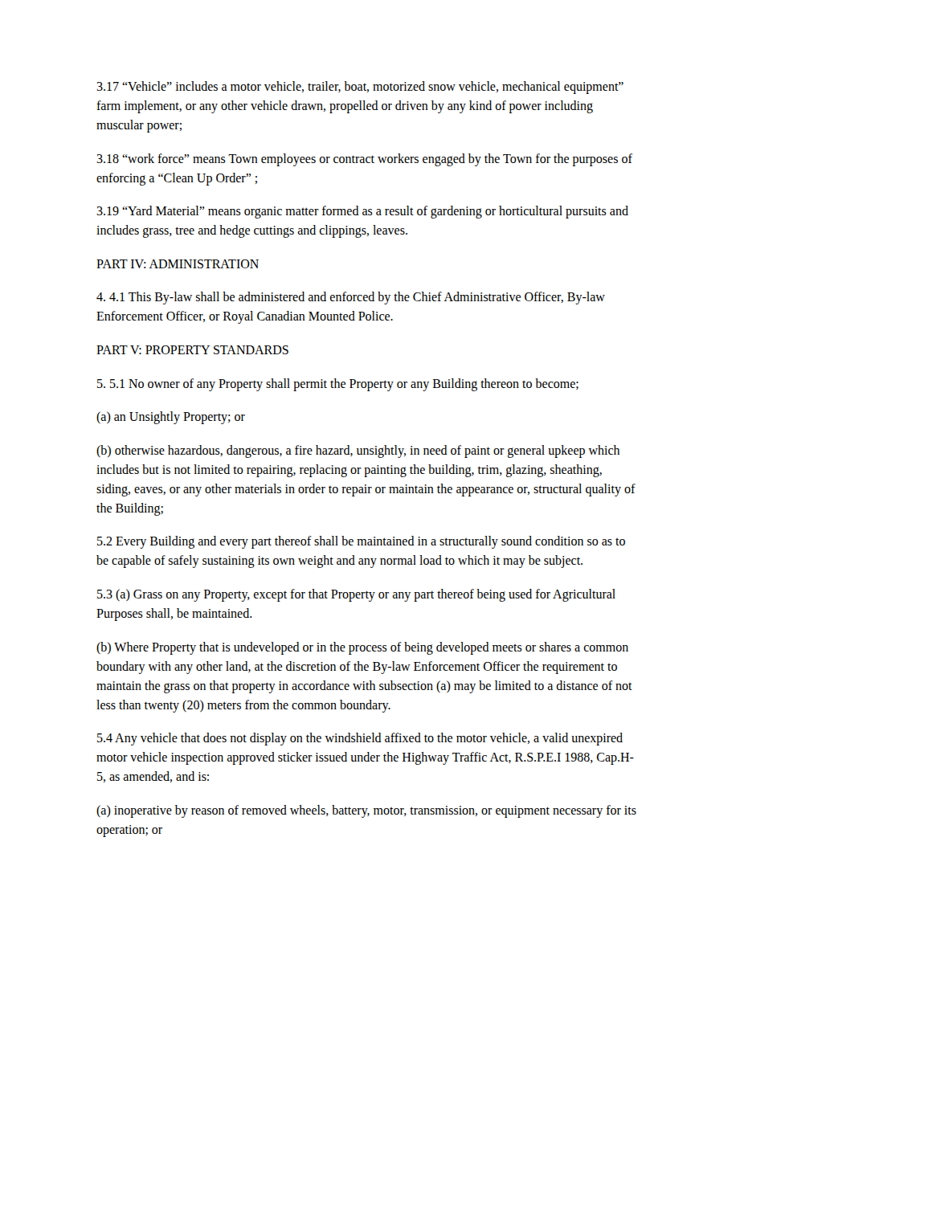3.17 “Vehicle” includes a motor vehicle, trailer, boat, motorized snow vehicle, mechanical equipment” farm implement, or any other vehicle drawn, propelled or driven by any kind of power including muscular power;
3.18 “work force” means Town employees or contract workers engaged by the Town for the purposes of enforcing a “Clean Up Order” ;
3.19 “Yard Material” means organic matter formed as a result of gardening or horticultural pursuits and includes grass, tree and hedge cuttings and clippings, leaves.
PART IV: ADMINISTRATION
4. 4.1 This By-law shall be administered and enforced by the Chief Administrative Officer, By-law Enforcement Officer, or Royal Canadian Mounted Police.
PART V: PROPERTY STANDARDS
5. 5.1 No owner of any Property shall permit the Property or any Building thereon to become;
(a) an Unsightly Property; or
(b) otherwise hazardous, dangerous, a fire hazard, unsightly, in need of paint or general upkeep which includes but is not limited to repairing, replacing or painting the building, trim, glazing, sheathing, siding, eaves, or any other materials in order to repair or maintain the appearance or, structural quality of the Building;
5.2 Every Building and every part thereof shall be maintained in a structurally sound condition so as to be capable of safely sustaining its own weight and any normal load to which it may be subject.
5.3 (a) Grass on any Property, except for that Property or any part thereof being used for Agricultural Purposes shall, be maintained.
(b) Where Property that is undeveloped or in the process of being developed meets or shares a common boundary with any other land, at the discretion of the By-law Enforcement Officer the requirement to maintain the grass on that property in accordance with subsection (a) may be limited to a distance of not less than twenty (20) meters from the common boundary.
5.4 Any vehicle that does not display on the windshield affixed to the motor vehicle, a valid unexpired motor vehicle inspection approved sticker issued under the Highway Traffic Act, R.S.P.E.I 1988, Cap.H-5, as amended, and is:
(a) inoperative by reason of removed wheels, battery, motor, transmission, or equipment necessary for its operation; or